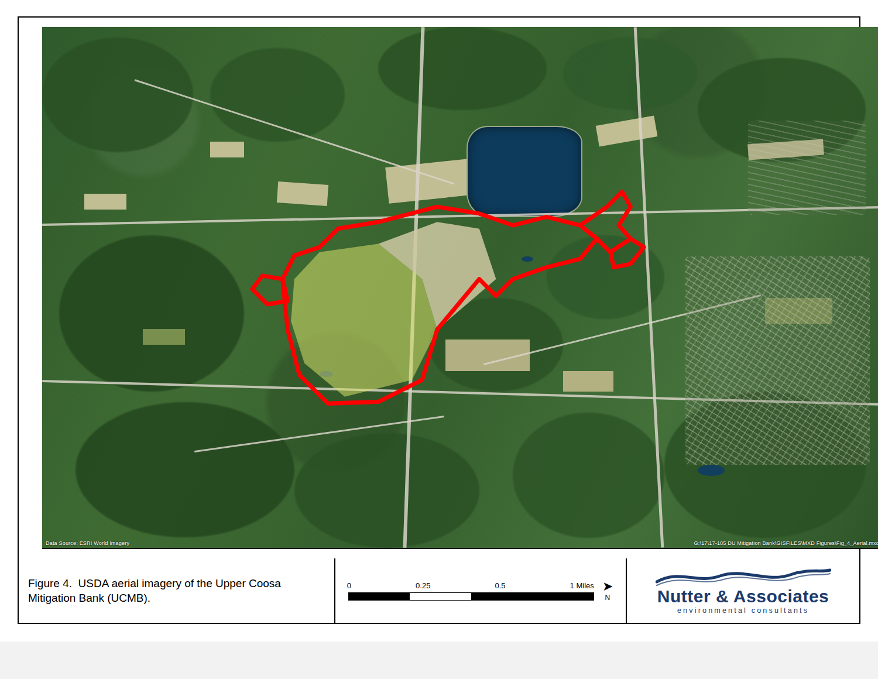Data Source: ESRI World Imagery G:\17\17-105 DU Mitigation Bank\GISFILES\MXD Figures\Fig_4_Aerial.mxd
Figure 4. USDA aerial imagery of the Upper Coosa Mitigation Bank (UCMB).
0 0.25 0.5 1 Miles
➤ N
Nutter & Associates
environmental consultants